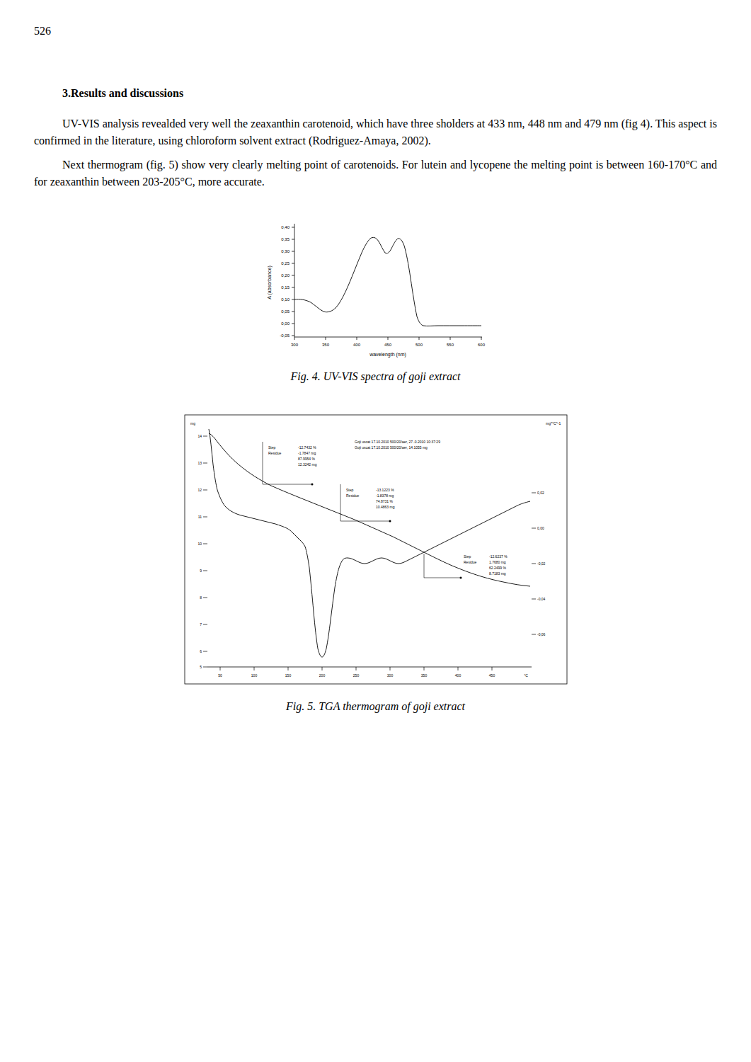526
3.Results and discussions
UV-VIS analysis revealded very well the zeaxanthin carotenoid, which have three sholders at 433 nm, 448 nm and 479 nm (fig 4). This aspect is confirmed in the literature, using chloroform solvent extract (Rodriguez-Amaya, 2002).
Next thermogram (fig. 5) show very clearly melting point of carotenoids. For lutein and lycopene the melting point is between 160-170°C and for zeaxanthin between 203-205°C, more accurate.
0,40 0,35 0,30 0,25 0,20 0,15 0,10 0,05 0,00 -0,05 300 350 400 450 500 550 600 wavelength (nm) A (absorbance)
Fig. 4. UV-VIS spectra of goji extract
mg mg*°C^-1 14 13 12 11 10 9 8 7 6 5 0,02 0,00 -0,02 -0,04 -0,06 50 100 150 200 250 300 350 400 450 °C Step Residue -12.7432 % -1.7847 mg 87.9954 % 12.3242 mg Goji uscat 17.10.2010 500/20/aer, 27..0.2010 10:37:29 Goji uscat 17.10.2010 500/20/aer, 14.1055 mg Step Residue -13.1223 % -1.8378 mg 74.8731 % 10.4863 mg Step Residue -12.6237 % 1.7680 mg 62.2499 % 8.7183 mg
Fig. 5. TGA thermogram of goji extract